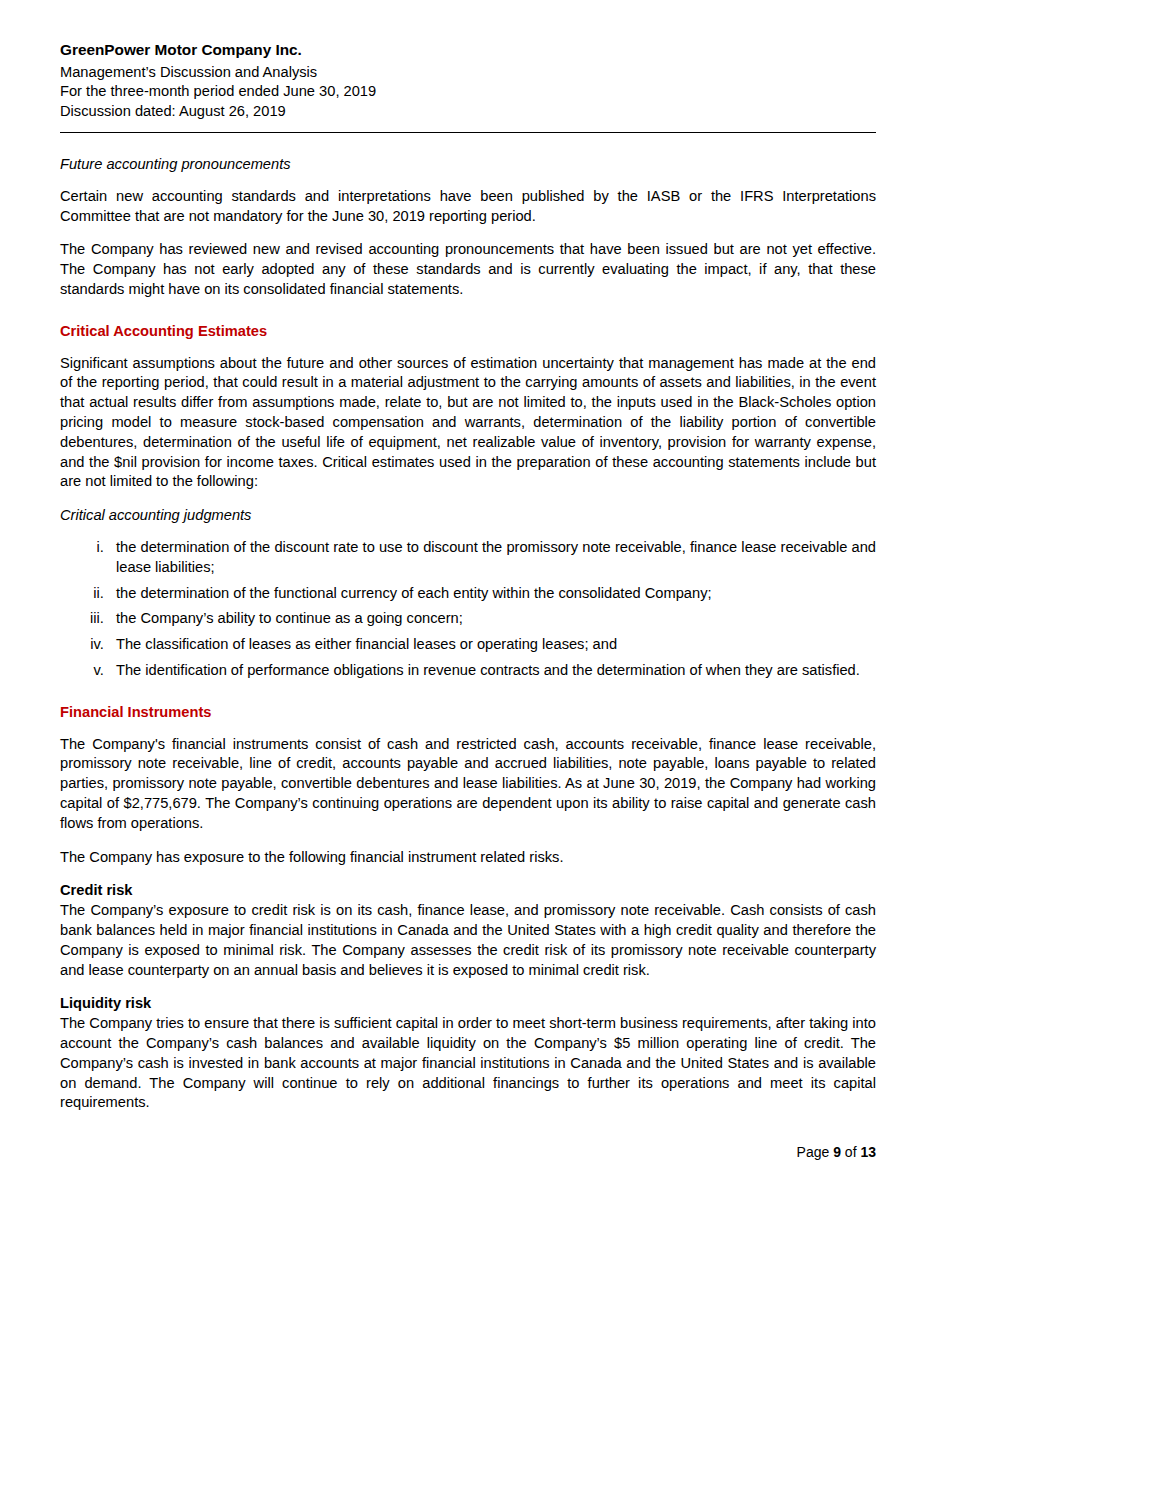GreenPower Motor Company Inc.
Management’s Discussion and Analysis
For the three-month period ended June 30, 2019
Discussion dated: August 26, 2019
Future accounting pronouncements
Certain new accounting standards and interpretations have been published by the IASB or the IFRS Interpretations Committee that are not mandatory for the June 30, 2019 reporting period.
The Company has reviewed new and revised accounting pronouncements that have been issued but are not yet effective. The Company has not early adopted any of these standards and is currently evaluating the impact, if any, that these standards might have on its consolidated financial statements.
Critical Accounting Estimates
Significant assumptions about the future and other sources of estimation uncertainty that management has made at the end of the reporting period, that could result in a material adjustment to the carrying amounts of assets and liabilities, in the event that actual results differ from assumptions made, relate to, but are not limited to, the inputs used in the Black-Scholes option pricing model to measure stock-based compensation and warrants, determination of the liability portion of convertible debentures, determination of the useful life of equipment, net realizable value of inventory, provision for warranty expense, and the $nil provision for income taxes. Critical estimates used in the preparation of these accounting statements include but are not limited to the following:
Critical accounting judgments
the determination of the discount rate to use to discount the promissory note receivable, finance lease receivable and lease liabilities;
the determination of the functional currency of each entity within the consolidated Company;
the Company’s ability to continue as a going concern;
The classification of leases as either financial leases or operating leases; and
The identification of performance obligations in revenue contracts and the determination of when they are satisfied.
Financial Instruments
The Company's financial instruments consist of cash and restricted cash, accounts receivable, finance lease receivable, promissory note receivable, line of credit, accounts payable and accrued liabilities, note payable, loans payable to related parties, promissory note payable, convertible debentures and lease liabilities. As at June 30, 2019, the Company had working capital of $2,775,679. The Company’s continuing operations are dependent upon its ability to raise capital and generate cash flows from operations.
The Company has exposure to the following financial instrument related risks.
Credit risk
The Company’s exposure to credit risk is on its cash, finance lease, and promissory note receivable. Cash consists of cash bank balances held in major financial institutions in Canada and the United States with a high credit quality and therefore the Company is exposed to minimal risk. The Company assesses the credit risk of its promissory note receivable counterparty and lease counterparty on an annual basis and believes it is exposed to minimal credit risk.
Liquidity risk
The Company tries to ensure that there is sufficient capital in order to meet short-term business requirements, after taking into account the Company’s cash balances and available liquidity on the Company’s $5 million operating line of credit. The Company’s cash is invested in bank accounts at major financial institutions in Canada and the United States and is available on demand. The Company will continue to rely on additional financings to further its operations and meet its capital requirements.
Page 9 of 13